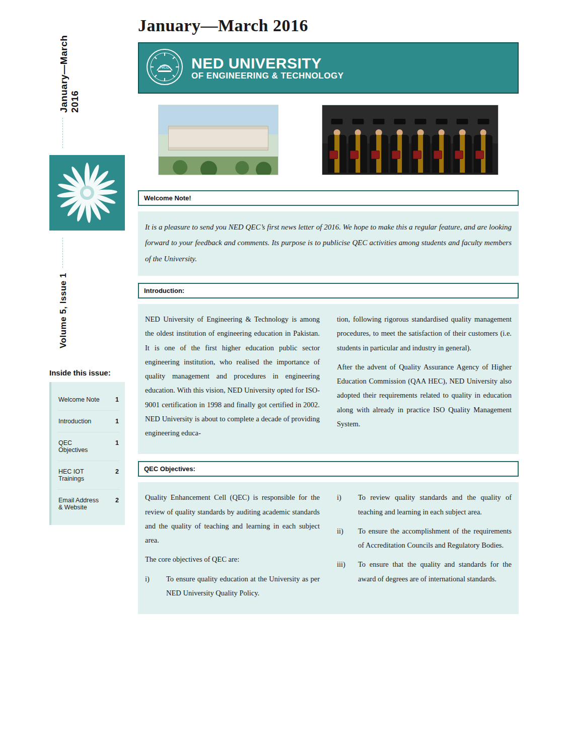January—March 2016
Volume 5, Issue 1
Inside this issue:
| Welcome Note | 1 |
| Introduction | 1 |
| QEC Objectives | 1 |
| HEC IOT Trainings | 2 |
| Email Address & Website | 2 |
January—March 2016
NED
NED UNIVERSITY
OF ENGINEERING & TECHNOLOGY
Welcome Note!
It is a pleasure to send you NED QEC’s first news letter of 2016. We hope to make this a regular feature, and are looking forward to your feedback and comments. Its purpose is to publicise QEC activities among students and faculty members of the University.
Introduction:
NED University of Engineering & Technology is among the oldest institution of engineering education in Pakistan. It is one of the first higher education public sector engineering institution, who realised the importance of quality management and procedures in engineering education. With this vision, NED University opted for ISO-9001 certification in 1998 and finally got certified in 2002. NED University is about to complete a decade of providing engineering educa-
tion, following rigorous standardised quality management procedures, to meet the satisfaction of their customers (i.e. students in particular and industry in general).
After the advent of Quality Assurance Agency of Higher Education Commission (QAA HEC), NED University also adopted their requirements related to quality in education along with already in practice ISO Quality Management System.
QEC Objectives:
Quality Enhancement Cell (QEC) is responsible for the review of quality standards by auditing academic standards and the quality of teaching and learning in each subject area.
The core objectives of QEC are:
i) To ensure quality education at the University as per NED University Quality Policy.
i) To review quality standards and the quality of teaching and learning in each subject area.
ii) To ensure the accomplishment of the requirements of Accreditation Councils and Regulatory Bodies.
iii) To ensure that the quality and standards for the award of degrees are of international standards.